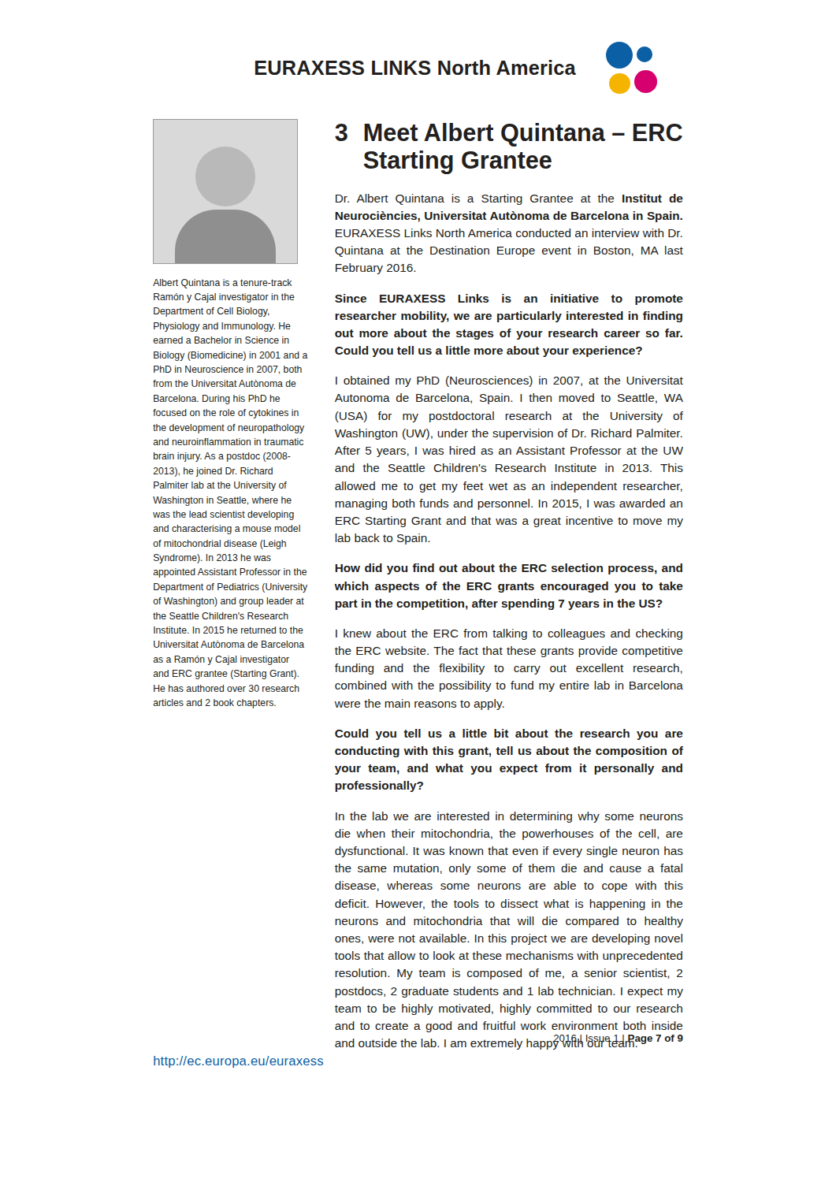EURAXESS LINKS North America
Albert Quintana is a tenure-track Ramón y Cajal investigator in the Department of Cell Biology, Physiology and Immunology. He earned a Bachelor in Science in Biology (Biomedicine) in 2001 and a PhD in Neuroscience in 2007, both from the Universitat Autònoma de Barcelona. During his PhD he focused on the role of cytokines in the development of neuropathology and neuroinflammation in traumatic brain injury. As a postdoc (2008-2013), he joined Dr. Richard Palmiter lab at the University of Washington in Seattle, where he was the lead scientist developing and characterising a mouse model of mitochondrial disease (Leigh Syndrome). In 2013 he was appointed Assistant Professor in the Department of Pediatrics (University of Washington) and group leader at the Seattle Children's Research Institute. In 2015 he returned to the Universitat Autònoma de Barcelona as a Ramón y Cajal investigator and ERC grantee (Starting Grant). He has authored over 30 research articles and 2 book chapters.
3 Meet Albert Quintana – ERC Starting Grantee
Dr. Albert Quintana is a Starting Grantee at the Institut de Neurociències, Universitat Autònoma de Barcelona in Spain. EURAXESS Links North America conducted an interview with Dr. Quintana at the Destination Europe event in Boston, MA last February 2016.
Since EURAXESS Links is an initiative to promote researcher mobility, we are particularly interested in finding out more about the stages of your research career so far. Could you tell us a little more about your experience?
I obtained my PhD (Neurosciences) in 2007, at the Universitat Autonoma de Barcelona, Spain. I then moved to Seattle, WA (USA) for my postdoctoral research at the University of Washington (UW), under the supervision of Dr. Richard Palmiter. After 5 years, I was hired as an Assistant Professor at the UW and the Seattle Children's Research Institute in 2013. This allowed me to get my feet wet as an independent researcher, managing both funds and personnel. In 2015, I was awarded an ERC Starting Grant and that was a great incentive to move my lab back to Spain.
How did you find out about the ERC selection process, and which aspects of the ERC grants encouraged you to take part in the competition, after spending 7 years in the US?
I knew about the ERC from talking to colleagues and checking the ERC website. The fact that these grants provide competitive funding and the flexibility to carry out excellent research, combined with the possibility to fund my entire lab in Barcelona were the main reasons to apply.
Could you tell us a little bit about the research you are conducting with this grant, tell us about the composition of your team, and what you expect from it personally and professionally?
In the lab we are interested in determining why some neurons die when their mitochondria, the powerhouses of the cell, are dysfunctional. It was known that even if every single neuron has the same mutation, only some of them die and cause a fatal disease, whereas some neurons are able to cope with this deficit. However, the tools to dissect what is happening in the neurons and mitochondria that will die compared to healthy ones, were not available. In this project we are developing novel tools that allow to look at these mechanisms with unprecedented resolution. My team is composed of me, a senior scientist, 2 postdocs, 2 graduate students and 1 lab technician. I expect my team to be highly motivated, highly committed to our research and to create a good and fruitful work environment both inside and outside the lab. I am extremely happy with our team.
2016 | Issue 1 | Page 7 of 9
http://ec.europa.eu/euraxess